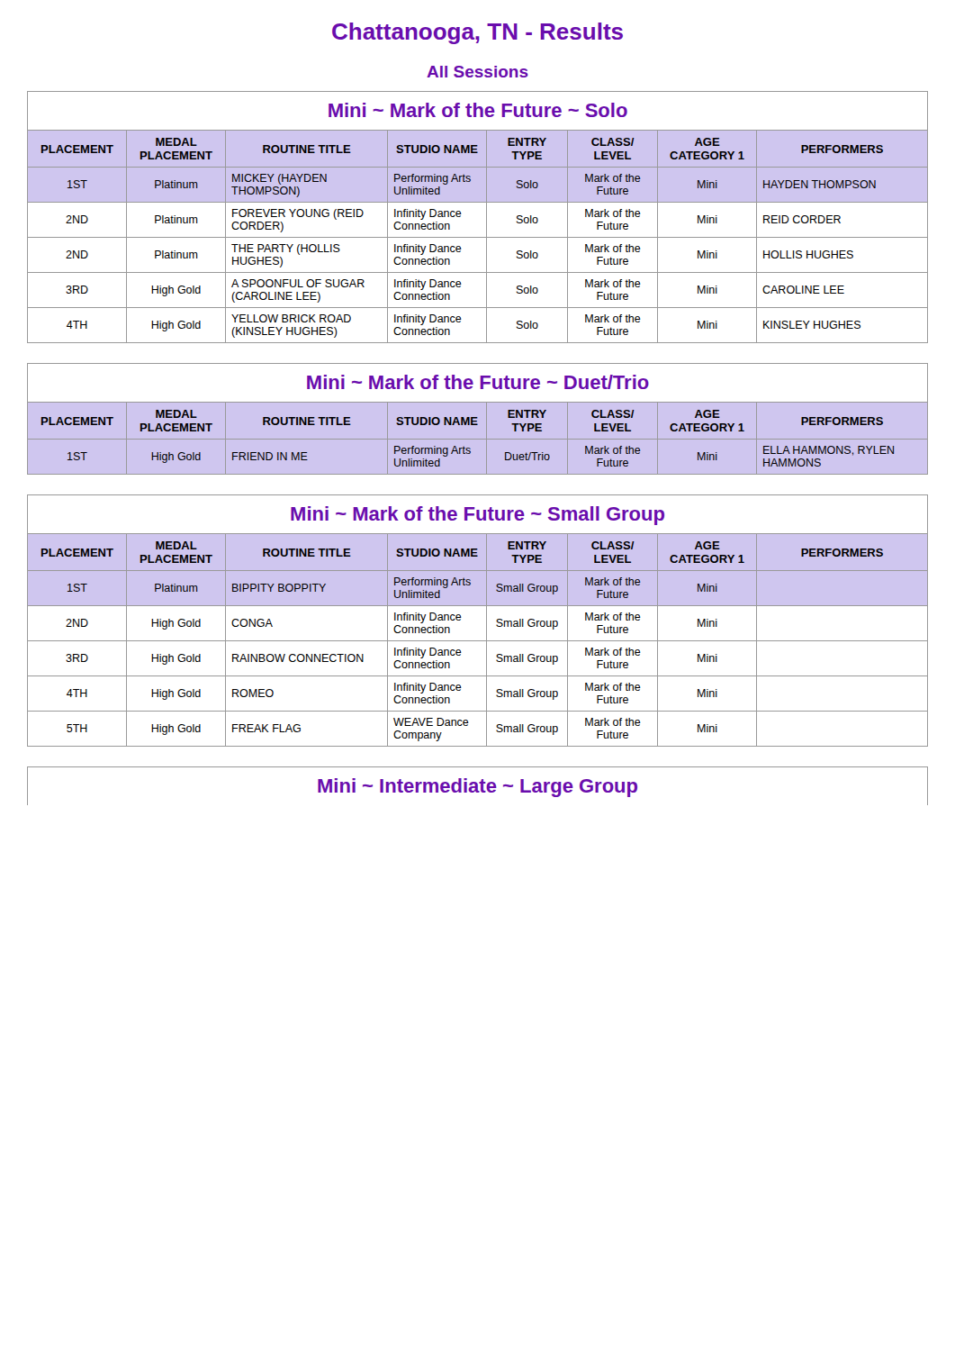Chattanooga, TN - Results
All Sessions
Mini ~ Mark of the Future ~ Solo
| PLACEMENT | MEDAL PLACEMENT | ROUTINE TITLE | STUDIO NAME | ENTRY TYPE | CLASS/ LEVEL | AGE CATEGORY 1 | PERFORMERS |
| --- | --- | --- | --- | --- | --- | --- | --- |
| 1ST | Platinum | MICKEY (HAYDEN THOMPSON) | Performing Arts Unlimited | Solo | Mark of the Future | Mini | HAYDEN THOMPSON |
| 2ND | Platinum | FOREVER YOUNG (REID CORDER) | Infinity Dance Connection | Solo | Mark of the Future | Mini | REID CORDER |
| 2ND | Platinum | THE PARTY (HOLLIS HUGHES) | Infinity Dance Connection | Solo | Mark of the Future | Mini | HOLLIS HUGHES |
| 3RD | High Gold | A SPOONFUL OF SUGAR (CAROLINE LEE) | Infinity Dance Connection | Solo | Mark of the Future | Mini | CAROLINE LEE |
| 4TH | High Gold | YELLOW BRICK ROAD (KINSLEY HUGHES) | Infinity Dance Connection | Solo | Mark of the Future | Mini | KINSLEY HUGHES |
Mini ~ Mark of the Future ~ Duet/Trio
| PLACEMENT | MEDAL PLACEMENT | ROUTINE TITLE | STUDIO NAME | ENTRY TYPE | CLASS/ LEVEL | AGE CATEGORY 1 | PERFORMERS |
| --- | --- | --- | --- | --- | --- | --- | --- |
| 1ST | High Gold | FRIEND IN ME | Performing Arts Unlimited | Duet/Trio | Mark of the Future | Mini | ELLA HAMMONS, RYLEN HAMMONS |
Mini ~ Mark of the Future ~ Small Group
| PLACEMENT | MEDAL PLACEMENT | ROUTINE TITLE | STUDIO NAME | ENTRY TYPE | CLASS/ LEVEL | AGE CATEGORY 1 | PERFORMERS |
| --- | --- | --- | --- | --- | --- | --- | --- |
| 1ST | Platinum | BIPPITY BOPPITY | Performing Arts Unlimited | Small Group | Mark of the Future | Mini | |
| 2ND | High Gold | CONGA | Infinity Dance Connection | Small Group | Mark of the Future | Mini | |
| 3RD | High Gold | RAINBOW CONNECTION | Infinity Dance Connection | Small Group | Mark of the Future | Mini | |
| 4TH | High Gold | ROMEO | Infinity Dance Connection | Small Group | Mark of the Future | Mini | |
| 5TH | High Gold | FREAK FLAG | WEAVE Dance Company | Small Group | Mark of the Future | Mini | |
Mini ~ Intermediate ~ Large Group